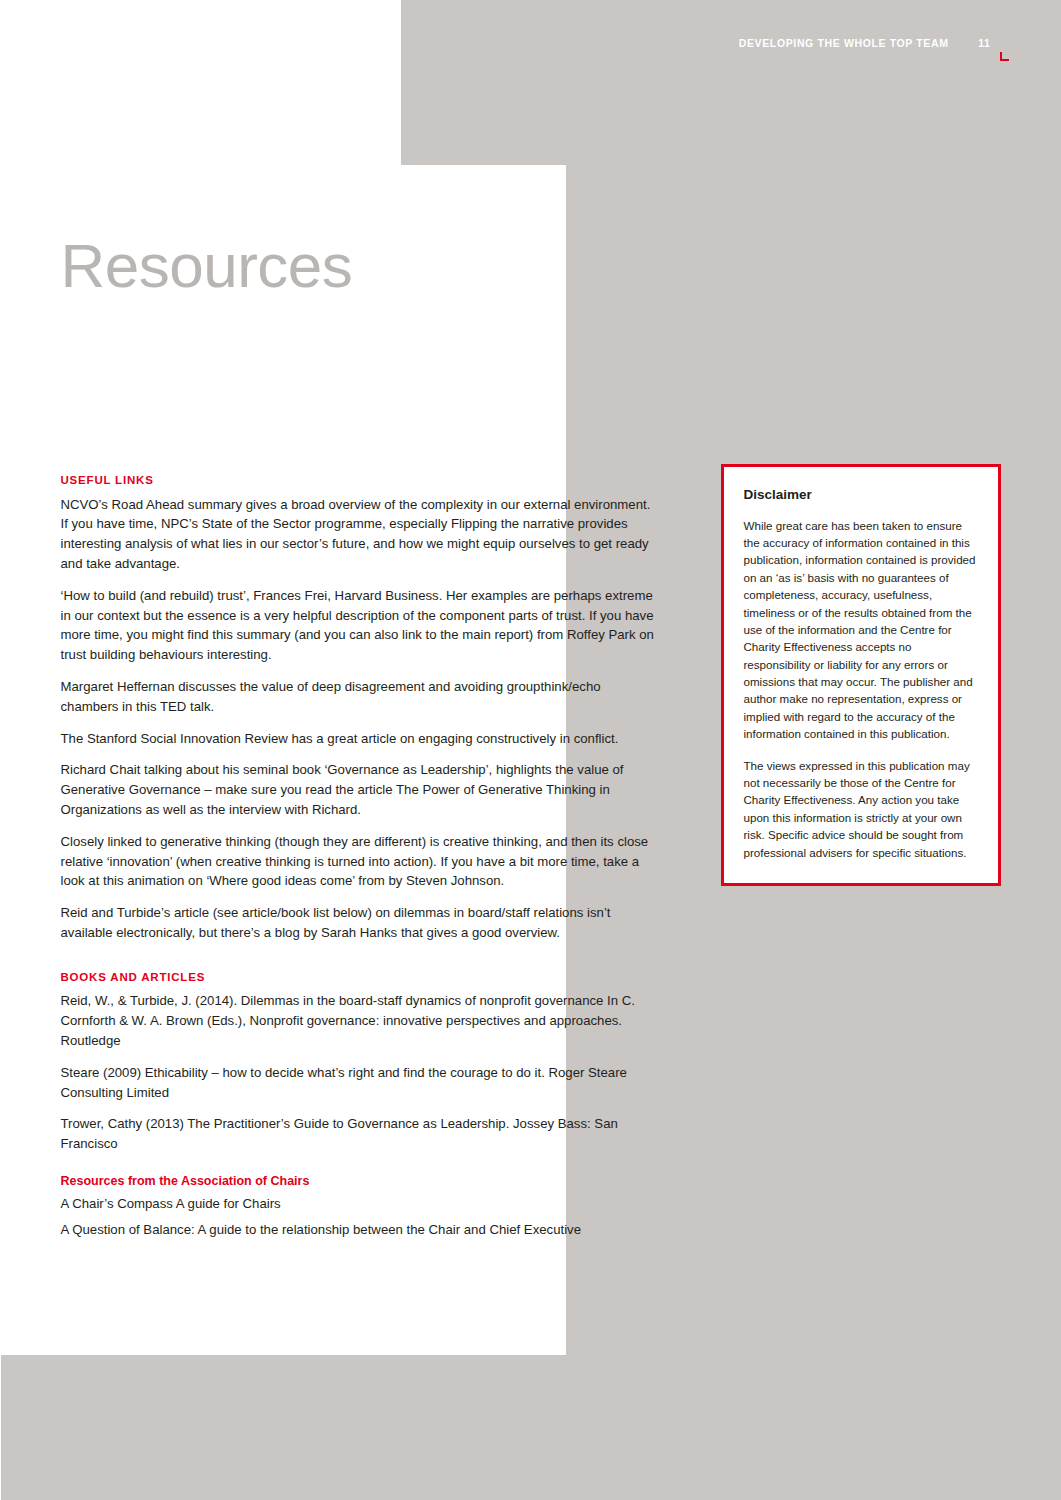DEVELOPING THE WHOLE TOP TEAM 11
Resources
Useful links
NCVO’s Road Ahead summary gives a broad overview of the complexity in our external environment. If you have time, NPC’s State of the Sector programme, especially Flipping the narrative provides interesting analysis of what lies in our sector’s future, and how we might equip ourselves to get ready and take advantage.
‘How to build (and rebuild) trust’, Frances Frei, Harvard Business. Her examples are perhaps extreme in our context but the essence is a very helpful description of the component parts of trust. If you have more time, you might find this summary (and you can also link to the main report) from Roffey Park on trust building behaviours interesting.
Margaret Heffernan discusses the value of deep disagreement and avoiding groupthink/echo chambers in this TED talk.
The Stanford Social Innovation Review has a great article on engaging constructively in conflict.
Richard Chait talking about his seminal book ‘Governance as Leadership’, highlights the value of Generative Governance – make sure you read the article The Power of Generative Thinking in Organizations as well as the interview with Richard.
Closely linked to generative thinking (though they are different) is creative thinking, and then its close relative ‘innovation’ (when creative thinking is turned into action). If you have a bit more time, take a look at this animation on ‘Where good ideas come’ from by Steven Johnson.
Reid and Turbide’s article (see article/book list below) on dilemmas in board/staff relations isn’t available electronically, but there’s a blog by Sarah Hanks that gives a good overview.
Books and articles
Reid, W., & Turbide, J. (2014). Dilemmas in the board-staff dynamics of nonprofit governance In C. Cornforth & W. A. Brown (Eds.), Nonprofit governance: innovative perspectives and approaches. Routledge
Steare (2009) Ethicability – how to decide what’s right and find the courage to do it. Roger Steare Consulting Limited
Trower, Cathy (2013) The Practitioner’s Guide to Governance as Leadership. Jossey Bass: San Francisco
Resources from the Association of Chairs
A Chair’s Compass A guide for Chairs
A Question of Balance: A guide to the relationship between the Chair and Chief Executive
Disclaimer
While great care has been taken to ensure the accuracy of information contained in this publication, information contained is provided on an ‘as is’ basis with no guarantees of completeness, accuracy, usefulness, timeliness or of the results obtained from the use of the information and the Centre for Charity Effectiveness accepts no responsibility or liability for any errors or omissions that may occur. The publisher and author make no representation, express or implied with regard to the accuracy of the information contained in this publication.
The views expressed in this publication may not necessarily be those of the Centre for Charity Effectiveness. Any action you take upon this information is strictly at your own risk. Specific advice should be sought from professional advisers for specific situations.